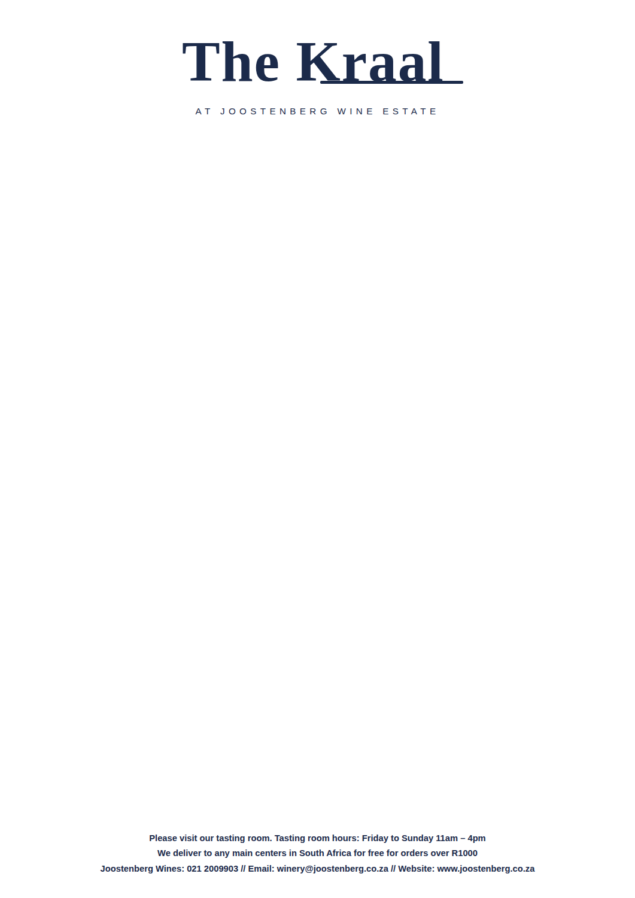The Kraal
At Joostenberg Wine Estate
Please visit our tasting room. Tasting room hours: Friday to Sunday 11am – 4pm
We deliver to any main centers in South Africa for free for orders over R1000
Joostenberg Wines: 021 2009903 // Email: winery@joostenberg.co.za // Website: www.joostenberg.co.za